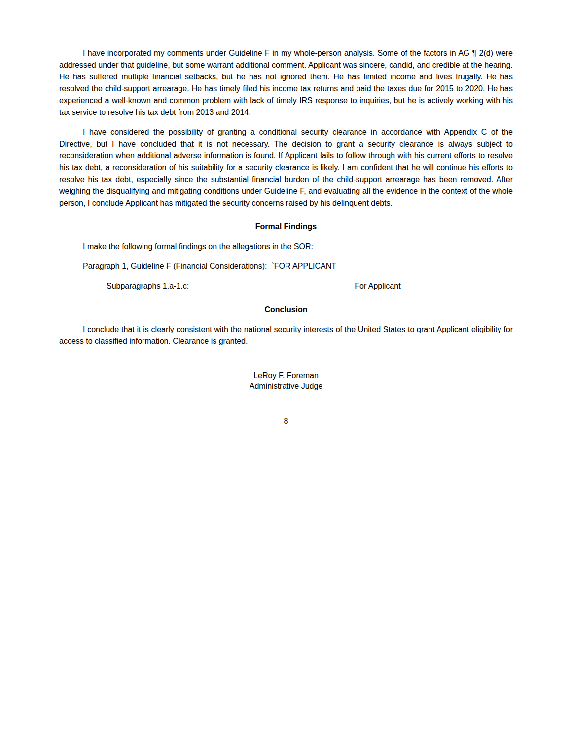I have incorporated my comments under Guideline F in my whole-person analysis. Some of the factors in AG ¶ 2(d) were addressed under that guideline, but some warrant additional comment. Applicant was sincere, candid, and credible at the hearing. He has suffered multiple financial setbacks, but he has not ignored them. He has limited income and lives frugally. He has resolved the child-support arrearage. He has timely filed his income tax returns and paid the taxes due for 2015 to 2020. He has experienced a well-known and common problem with lack of timely IRS response to inquiries, but he is actively working with his tax service to resolve his tax debt from 2013 and 2014.
I have considered the possibility of granting a conditional security clearance in accordance with Appendix C of the Directive, but I have concluded that it is not necessary. The decision to grant a security clearance is always subject to reconsideration when additional adverse information is found. If Applicant fails to follow through with his current efforts to resolve his tax debt, a reconsideration of his suitability for a security clearance is likely. I am confident that he will continue his efforts to resolve his tax debt, especially since the substantial financial burden of the child-support arrearage has been removed. After weighing the disqualifying and mitigating conditions under Guideline F, and evaluating all the evidence in the context of the whole person, I conclude Applicant has mitigated the security concerns raised by his delinquent debts.
Formal Findings
I make the following formal findings on the allegations in the SOR:
Paragraph 1, Guideline F (Financial Considerations): `FOR APPLICANT
Subparagraphs 1.a-1.c: For Applicant
Conclusion
I conclude that it is clearly consistent with the national security interests of the United States to grant Applicant eligibility for access to classified information. Clearance is granted.
LeRoy F. Foreman
Administrative Judge
8